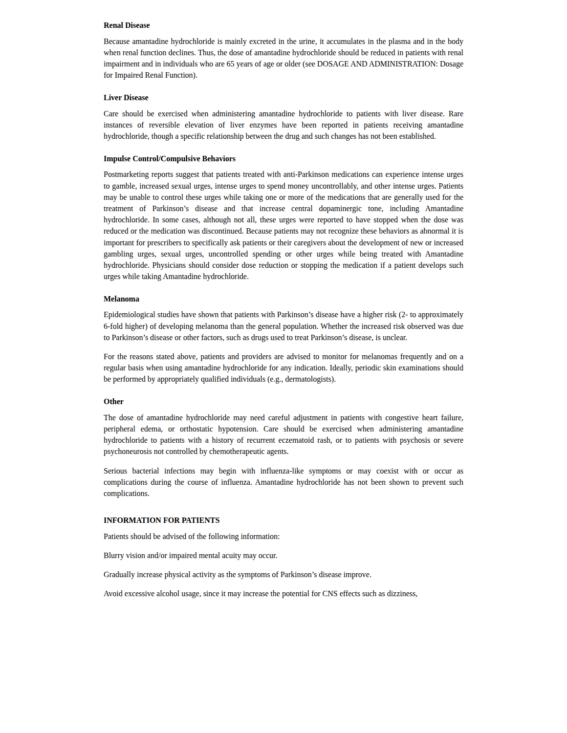Renal Disease
Because amantadine hydrochloride is mainly excreted in the urine, it accumulates in the plasma and in the body when renal function declines. Thus, the dose of amantadine hydrochloride should be reduced in patients with renal impairment and in individuals who are 65 years of age or older (see DOSAGE AND ADMINISTRATION: Dosage for Impaired Renal Function).
Liver Disease
Care should be exercised when administering amantadine hydrochloride to patients with liver disease. Rare instances of reversible elevation of liver enzymes have been reported in patients receiving amantadine hydrochloride, though a specific relationship between the drug and such changes has not been established.
Impulse Control/Compulsive Behaviors
Postmarketing reports suggest that patients treated with anti-Parkinson medications can experience intense urges to gamble, increased sexual urges, intense urges to spend money uncontrollably, and other intense urges. Patients may be unable to control these urges while taking one or more of the medications that are generally used for the treatment of Parkinson’s disease and that increase central dopaminergic tone, including Amantadine hydrochloride. In some cases, although not all, these urges were reported to have stopped when the dose was reduced or the medication was discontinued. Because patients may not recognize these behaviors as abnormal it is important for prescribers to specifically ask patients or their caregivers about the development of new or increased gambling urges, sexual urges, uncontrolled spending or other urges while being treated with Amantadine hydrochloride. Physicians should consider dose reduction or stopping the medication if a patient develops such urges while taking Amantadine hydrochloride.
Melanoma
Epidemiological studies have shown that patients with Parkinson’s disease have a higher risk (2- to approximately 6-fold higher) of developing melanoma than the general population. Whether the increased risk observed was due to Parkinson’s disease or other factors, such as drugs used to treat Parkinson’s disease, is unclear.
For the reasons stated above, patients and providers are advised to monitor for melanomas frequently and on a regular basis when using amantadine hydrochloride for any indication. Ideally, periodic skin examinations should be performed by appropriately qualified individuals (e.g., dermatologists).
Other
The dose of amantadine hydrochloride may need careful adjustment in patients with congestive heart failure, peripheral edema, or orthostatic hypotension. Care should be exercised when administering amantadine hydrochloride to patients with a history of recurrent eczematoid rash, or to patients with psychosis or severe psychoneurosis not controlled by chemotherapeutic agents.
Serious bacterial infections may begin with influenza-like symptoms or may coexist with or occur as complications during the course of influenza. Amantadine hydrochloride has not been shown to prevent such complications.
INFORMATION FOR PATIENTS
Patients should be advised of the following information:
Blurry vision and/or impaired mental acuity may occur.
Gradually increase physical activity as the symptoms of Parkinson’s disease improve.
Avoid excessive alcohol usage, since it may increase the potential for CNS effects such as dizziness,